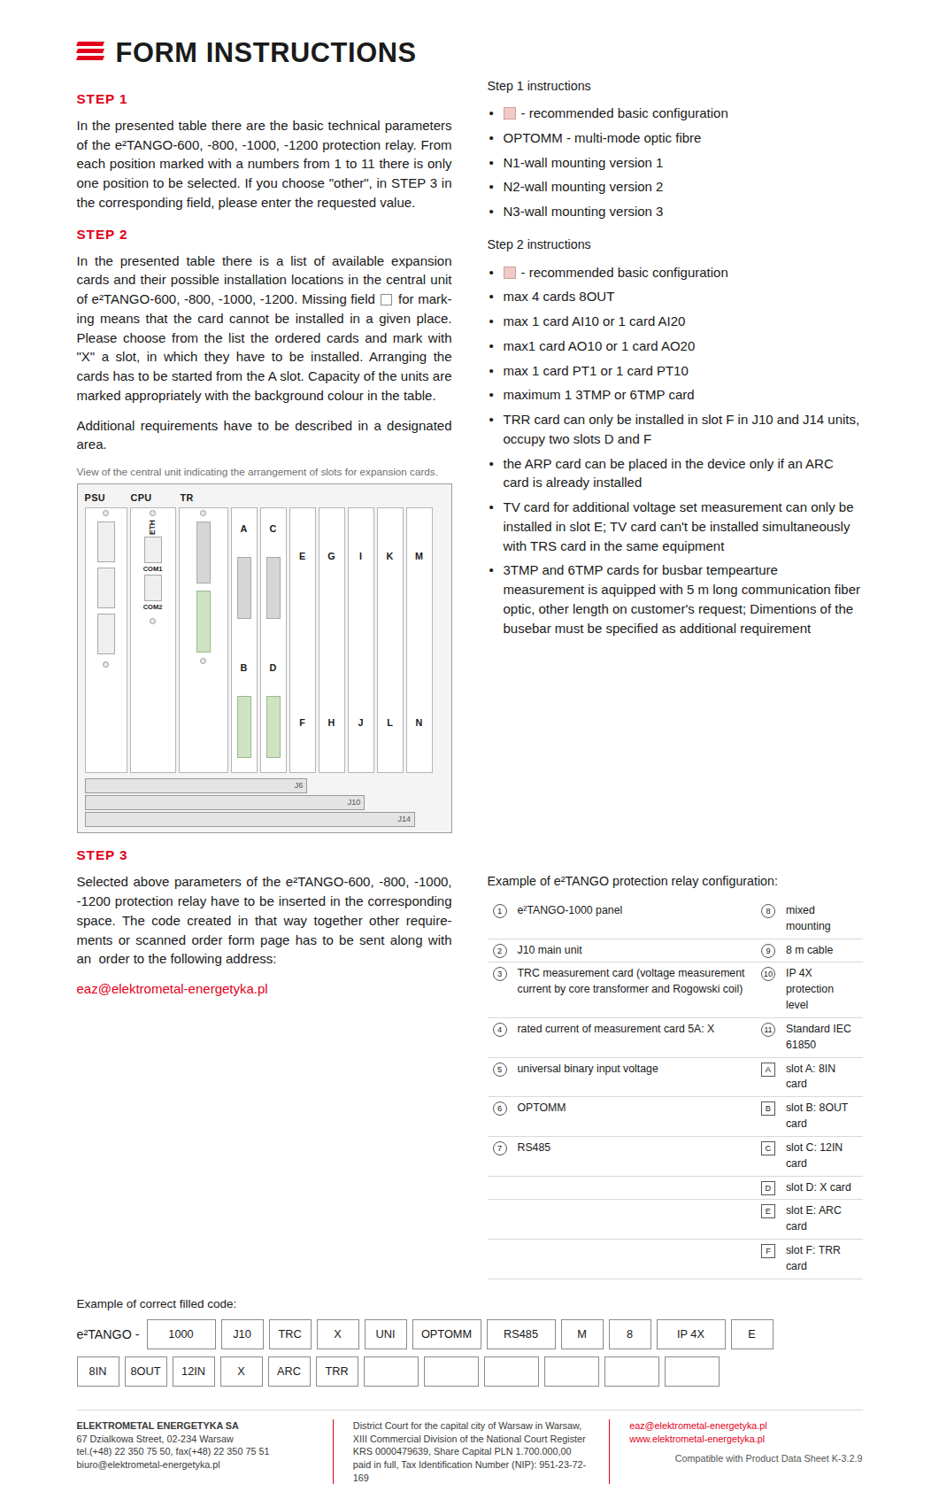Form instructions
Step 1
In the presented table there are the basic technical parameters of the e²TANGO-600, -800, -1000, -1200 protection relay. From each position marked with a numbers from 1 to 11 there is only one position to be selected. If you choose "other", in STEP 3 in the corresponding field, please enter the requested value.
Step 2
In the presented table there is a list of available expansion cards and their possible installation locations in the central unit of e²TANGO-600, -800, -1000, -1200. Missing field for marking means that the card cannot be installed in a given place. Please choose from the list the ordered cards and mark with "X" a slot, in which they have to be installed. Arranging the cards has to be started from the A slot. Capacity of the units are marked appropriately with the background colour in the table.
Additional requirements have to be described in a designated area.
View of the central unit indicating the arrangement of slots for expansion cards.
PSU CPU TR
ETH
COM1
COM2
A
B
C
D
E
F
G
H
I
J
K
L
M
N
J6 J10 J14
Step 1 instructions
- recommended basic configuration
OPTOMM - multi-mode optic fibre
N1-wall mounting version 1
N2-wall mounting version 2
N3-wall mounting version 3
Step 2 instructions
- recommended basic configuration
max 4 cards 8OUT
max 1 card AI10 or 1 card AI20
max1 card AO10 or 1 card AO20
max 1 card PT1 or 1 card PT10
maximum 1 3TMP or 6TMP card
TRR card can only be installed in slot F in J10 and J14 units, occupy two slots D and F
the ARP card can be placed in the device only if an ARC card is already installed
TV card for additional voltage set measurement can only be installed in slot E; TV card can't be installed simultaneously with TRS card in the same equipment
3TMP and 6TMP cards for busbar tempearture measurement is aquipped with 5 m long communication fiber optic, other length on customer's request; Dimentions of the busebar must be specified as additional requirement
Step 3
Selected above parameters of the e²TANGO-600, -800, -1000, -1200 protection relay have to be inserted in the corresponding space. The code created in that way together other requirements or scanned order form page has to be sent along with an order to the following address:
eaz@elektrometal-energetyka.pl
Example of e²TANGO protection relay configuration:
| 1 | e²TANGO-1000 panel | 8 | mixed mounting |
| 2 | J10 main unit | 9 | 8 m cable |
| 3 | TRC measurement card (voltage measurement current by core transformer and Rogowski coil) | 10 | IP 4X protection level |
| 4 | rated current of measurement card 5A: X | 11 | Standard IEC 61850 |
| 5 | universal binary input voltage | A | slot A: 8IN card |
| 6 | OPTOMM | B | slot B: 8OUT card |
| 7 | RS485 | C | slot C: 12IN card |
| | | D | slot D: X card |
| | | E | slot E: ARC card |
| | | F | slot F: TRR card |
Example of correct filled code:
e²TANGO -
1000
J10
TRC
X
UNI
OPTOMM
RS485
M
8
IP 4X
E
8IN
8OUT
12IN
X
ARC
TRR
ELEKTROMETAL ENERGETYKA SA
67 Dzialkowa Street, 02-234 Warsaw
tel.(+48) 22 350 75 50, fax(+48) 22 350 75 51
biuro@elektrometal-energetyka.pl
District Court for the capital city of Warsaw in Warsaw,
XIII Commercial Division of the National Court Register
KRS 0000479639, Share Capital PLN 1.700.000,00
paid in full, Tax Identification Number (NIP): 951-23-72-169
eaz@elektrometal-energetyka.pl
www.elektrometal-energetyka.pl
Compatible with Product Data Sheet K-3.2.9